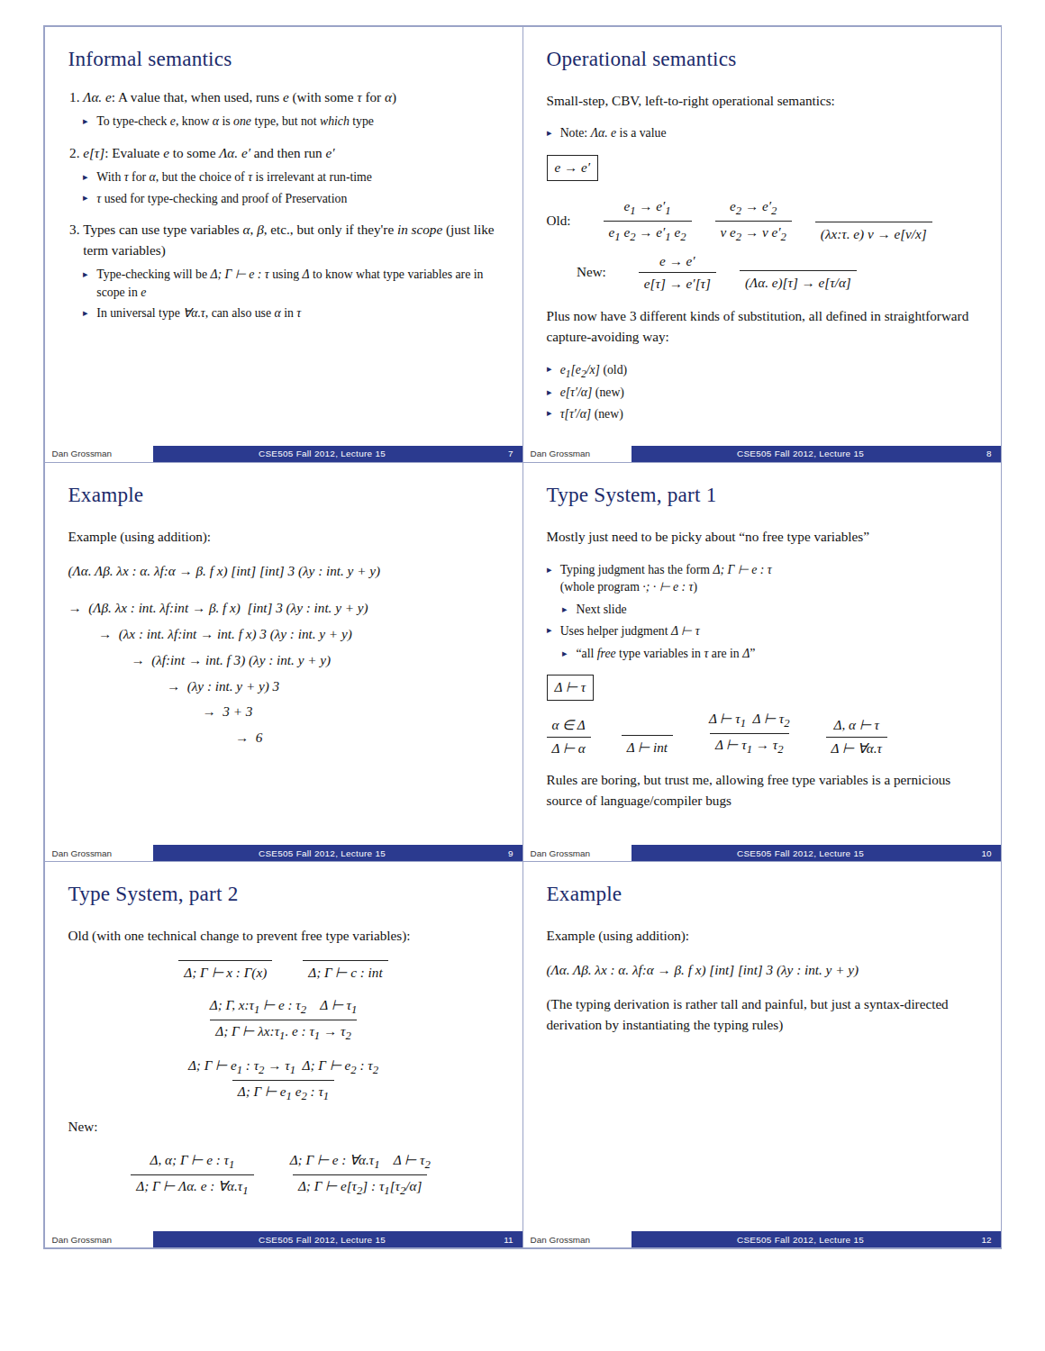Informal semantics
Λα. e: A value that, when used, runs e (with some τ for α)
To type-check e, know α is one type, but not which type
e[τ]: Evaluate e to some Λα. e′ and then run e′
With τ for α, but the choice of τ is irrelevant at run-time
τ used for type-checking and proof of Preservation
Types can use type variables α, β, etc., but only if they're in scope (just like term variables)
Type-checking will be Δ; Γ ⊢ e : τ using Δ to know what type variables are in scope in e
In universal type ∀α.τ, can also use α in τ
Dan Grossman CSE505 Fall 2012, Lecture 15 7
Operational semantics
Small-step, CBV, left-to-right operational semantics:
Note: Λα. e is a value
e → e′
Old: e1 → e′1 e1 e2 → e′1 e2 e2 → e′2 v e2 → v e′2 (λx:τ. e) v → e[v/x]
New: e → e′ e[τ] → e′[τ] (Λα. e)[τ] → e[τ/α]
Plus now have 3 different kinds of substitution, all defined in straightforward capture-avoiding way:
e1[e2/x] (old)
e[τ′/α] (new)
τ[τ′/α] (new)
Dan Grossman CSE505 Fall 2012, Lecture 15 8
Example
Example (using addition):
(Λα. Λβ. λx : α. λf:α → β. f x) [int] [int] 3 (λy : int. y + y)
→ (Λβ. λx : int. λf:int → β. f x) [int] 3 (λy : int. y + y)
→ (λx : int. λf:int → int. f x) 3 (λy : int. y + y)
→ (λf:int → int. f 3) (λy : int. y + y)
→ (λy : int. y + y) 3
→ 3 + 3
→ 6
Dan Grossman CSE505 Fall 2012, Lecture 15 9
Type System, part 1
Mostly just need to be picky about “no free type variables”
Typing judgment has the form Δ; Γ ⊢ e : τ
(whole program ·; · ⊢ e : τ)
Next slide
Uses helper judgment Δ ⊢ τ
“all free type variables in τ are in Δ”
Δ ⊢ τ
α ∈ Δ Δ ⊢ α Δ ⊢ int Δ ⊢ τ1 Δ ⊢ τ2 Δ ⊢ τ1 → τ2 Δ, α ⊢ τ Δ ⊢ ∀α.τ
Rules are boring, but trust me, allowing free type variables is a pernicious source of language/compiler bugs
Dan Grossman CSE505 Fall 2012, Lecture 15 10
Type System, part 2
Old (with one technical change to prevent free type variables):
Δ; Γ ⊢ x : Γ(x) Δ; Γ ⊢ c : int
Δ; Γ, x:τ1 ⊢ e : τ2 Δ ⊢ τ1 Δ; Γ ⊢ λx:τ1. e : τ1 → τ2
Δ; Γ ⊢ e1 : τ2 → τ1 Δ; Γ ⊢ e2 : τ2 Δ; Γ ⊢ e1 e2 : τ1
New:
Δ, α; Γ ⊢ e : τ1 Δ; Γ ⊢ Λα. e : ∀α.τ1 Δ; Γ ⊢ e : ∀α.τ1 Δ ⊢ τ2 Δ; Γ ⊢ e[τ2] : τ1[τ2/α]
Dan Grossman CSE505 Fall 2012, Lecture 15 11
Example
Example (using addition):
(Λα. Λβ. λx : α. λf:α → β. f x) [int] [int] 3 (λy : int. y + y)
(The typing derivation is rather tall and painful, but just a syntax-directed derivation by instantiating the typing rules)
Dan Grossman CSE505 Fall 2012, Lecture 15 12